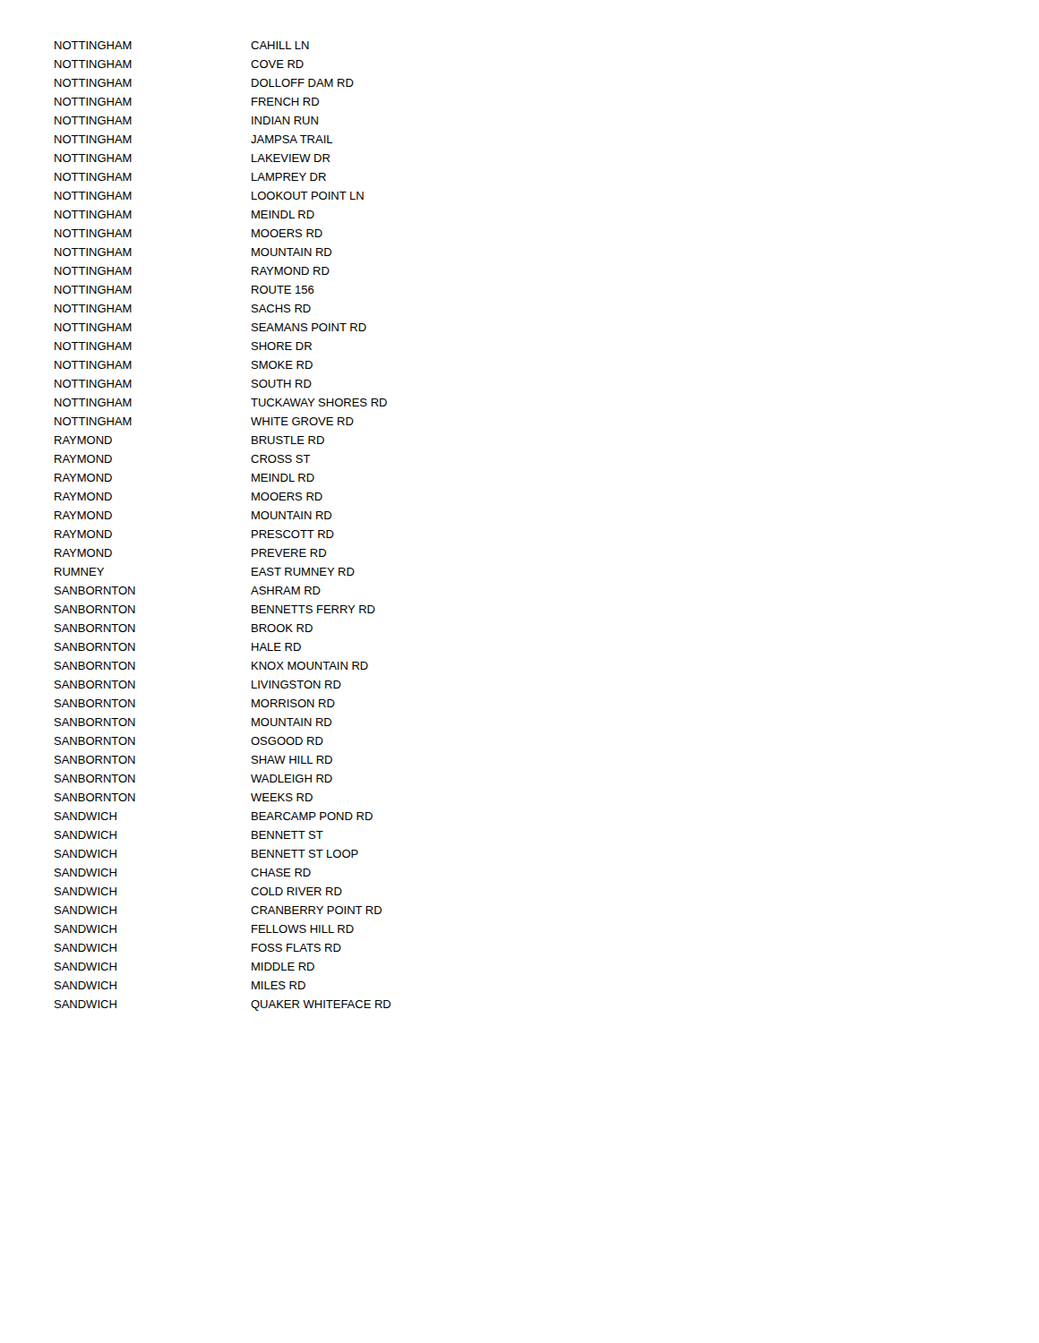| NOTTINGHAM | CAHILL LN |
| NOTTINGHAM | COVE RD |
| NOTTINGHAM | DOLLOFF DAM RD |
| NOTTINGHAM | FRENCH RD |
| NOTTINGHAM | INDIAN RUN |
| NOTTINGHAM | JAMPSA TRAIL |
| NOTTINGHAM | LAKEVIEW DR |
| NOTTINGHAM | LAMPREY DR |
| NOTTINGHAM | LOOKOUT POINT LN |
| NOTTINGHAM | MEINDL RD |
| NOTTINGHAM | MOOERS RD |
| NOTTINGHAM | MOUNTAIN RD |
| NOTTINGHAM | RAYMOND RD |
| NOTTINGHAM | ROUTE 156 |
| NOTTINGHAM | SACHS RD |
| NOTTINGHAM | SEAMANS POINT RD |
| NOTTINGHAM | SHORE DR |
| NOTTINGHAM | SMOKE RD |
| NOTTINGHAM | SOUTH RD |
| NOTTINGHAM | TUCKAWAY SHORES RD |
| NOTTINGHAM | WHITE GROVE RD |
| RAYMOND | BRUSTLE RD |
| RAYMOND | CROSS ST |
| RAYMOND | MEINDL RD |
| RAYMOND | MOOERS RD |
| RAYMOND | MOUNTAIN RD |
| RAYMOND | PRESCOTT RD |
| RAYMOND | PREVERE RD |
| RUMNEY | EAST RUMNEY RD |
| SANBORNTON | ASHRAM RD |
| SANBORNTON | BENNETTS FERRY RD |
| SANBORNTON | BROOK RD |
| SANBORNTON | HALE RD |
| SANBORNTON | KNOX MOUNTAIN RD |
| SANBORNTON | LIVINGSTON RD |
| SANBORNTON | MORRISON RD |
| SANBORNTON | MOUNTAIN RD |
| SANBORNTON | OSGOOD RD |
| SANBORNTON | SHAW HILL RD |
| SANBORNTON | WADLEIGH RD |
| SANBORNTON | WEEKS RD |
| SANDWICH | BEARCAMP POND RD |
| SANDWICH | BENNETT ST |
| SANDWICH | BENNETT ST LOOP |
| SANDWICH | CHASE RD |
| SANDWICH | COLD RIVER RD |
| SANDWICH | CRANBERRY POINT RD |
| SANDWICH | FELLOWS HILL RD |
| SANDWICH | FOSS FLATS RD |
| SANDWICH | MIDDLE RD |
| SANDWICH | MILES RD |
| SANDWICH | QUAKER WHITEFACE RD |